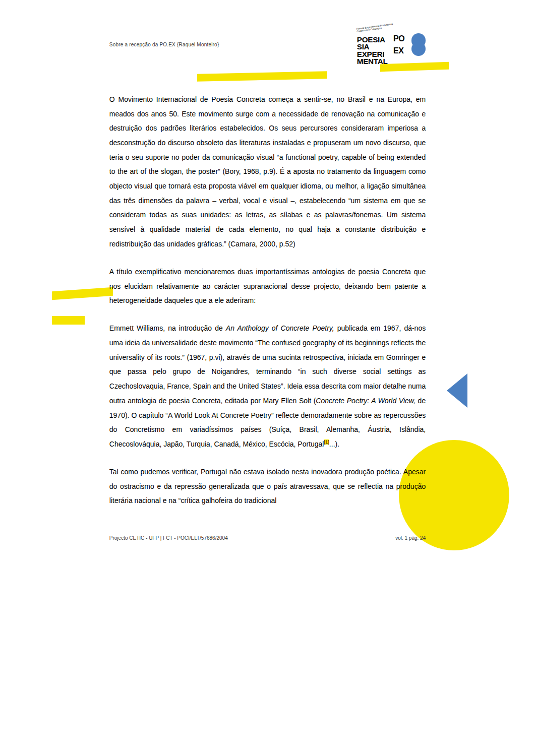Sobre a recepção da PO.EX {Raquel Monteiro}
Poesia Experimental Portuguesa
Cadernos e Catálogos
POESIA
SIA
EXPERI
MENTAL
PO EX
O Movimento Internacional de Poesia Concreta começa a sentir-se, no Brasil e na Europa, em meados dos anos 50. Este movimento surge com a necessidade de renovação na comunicação e destruição dos padrões literários estabelecidos. Os seus percursores consideraram imperiosa a desconstrução do discurso obsoleto das literaturas instaladas e propuseram um novo discurso, que teria o seu suporte no poder da comunicação visual “a functional poetry, capable of being extended to the art of the slogan, the poster” (Bory, 1968, p.9). É a aposta no tratamento da linguagem como objecto visual que tornará esta proposta viável em qualquer idioma, ou melhor, a ligação simultânea das três dimensões da palavra – verbal, vocal e visual –, estabelecendo “um sistema em que se consideram todas as suas unidades: as letras, as sílabas e as palavras/fonemas. Um sistema sensível à qualidade material de cada elemento, no qual haja a constante distribuição e redistribuição das unidades gráficas.” (Camara, 2000, p.52)
A título exemplificativo mencionaremos duas importantíssimas antologias de poesia Concreta que nos elucidam relativamente ao carácter supranacional desse projecto, deixando bem patente a heterogeneidade daqueles que a ele aderiram:
Emmett Williams, na introdução de An Anthology of Concrete Poetry, publicada em 1967, dá-nos uma ideia da universalidade deste movimento “The confused goegraphy of its beginnings reflects the universality of its roots.” (1967, p.vi), através de uma sucinta retrospectiva, iniciada em Gomringer e que passa pelo grupo de Noigandres, terminando “in such diverse social settings as Czechoslovaquia, France, Spain and the United States”. Ideia essa descrita com maior detalhe numa outra antologia de poesia Concreta, editada por Mary Ellen Solt (Concrete Poetry: A World View, de 1970). O capítulo “A World Look At Concrete Poetry” reflecte demoradamente sobre as repercussões do Concretismo em variadíssimos países (Suíça, Brasil, Alemanha, Áustria, Islândia, Checoslováquia, Japão, Turquia, Canadá, México, Escócia, Portugal[1]...).
Tal como pudemos verificar, Portugal não estava isolado nesta inovadora produção poética. Apesar do ostracismo e da repressão generalizada que o país atravessava, que se reflectia na produção literária nacional e na “crítica galhofeira do tradicional
Projecto CETIC - UFP | FCT - POCI/ELT/57686/2004
vol. 1 pág. 24